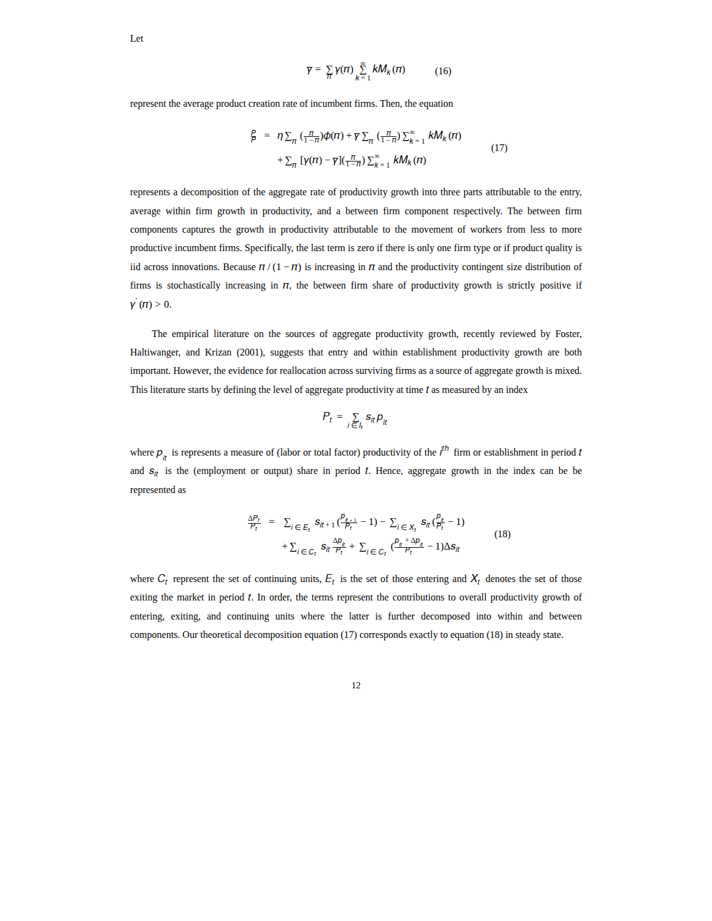Let
γ¯ = ∑π γ(π) ∑ k=1 ∞ k Mk (π)
(16)
represent the average product creation rate of incumbent firms. Then, the equation
P˙ P
=
η ∑π ( π1−π ) ϕ(π) + γ¯ ∑π ( π1−π ) ∑ k=1 ∞ k Mk (π)
+ ∑π [ γ(π) − γ¯ ] ( π1−π ) ∑ k=1 ∞ k Mk (π)
(17)
represents a decomposition of the aggregate rate of productivity growth into three parts attributable to the entry, average within firm growth in productivity, and a between firm component respectively. The between firm components captures the growth in productivity attributable to the movement of workers from less to more productive incumbent firms. Specifically, the last term is zero if there is only one firm type or if product quality is iid across innovations. Because π/(1−π) is increasing in π and the productivity contingent size distribution of firms is stochastically increasing in π, the between firm share of productivity growth is strictly positive if γ′(π)>0.
The empirical literature on the sources of aggregate productivity growth, recently reviewed by Foster, Haltiwanger, and Krizan (2001), suggests that entry and within establishment productivity growth are both important. However, the evidence for reallocation across surviving firms as a source of aggregate growth is mixed. This literature starts by defining the level of aggregate productivity at time t as measured by an index
Pt = ∑ i∈It sit pit
where pit is represents a measure of (labor or total factor) productivity of the ith firm or establishment in period t and sit is the (employment or output) share in period t. Hence, aggregate growth in the index can be be represented as
ΔPt Pt
=
∑ i∈Et sit+1 ( pit+1 Pt −1 ) − ∑ i∈Xt sit ( pit Pt −1 )
+ ∑ i∈Ct sit Δpit Pt + ∑ i∈Ct ( pit+Δpit Pt −1 ) Δ sit
(18)
where Ct represent the set of continuing units, Et is the set of those entering and Xt denotes the set of those exiting the market in period t. In order, the terms represent the contributions to overall productivity growth of entering, exiting, and continuing units where the latter is further decomposed into within and between components. Our theoretical decomposition equation (17) corresponds exactly to equation (18) in steady state.
12